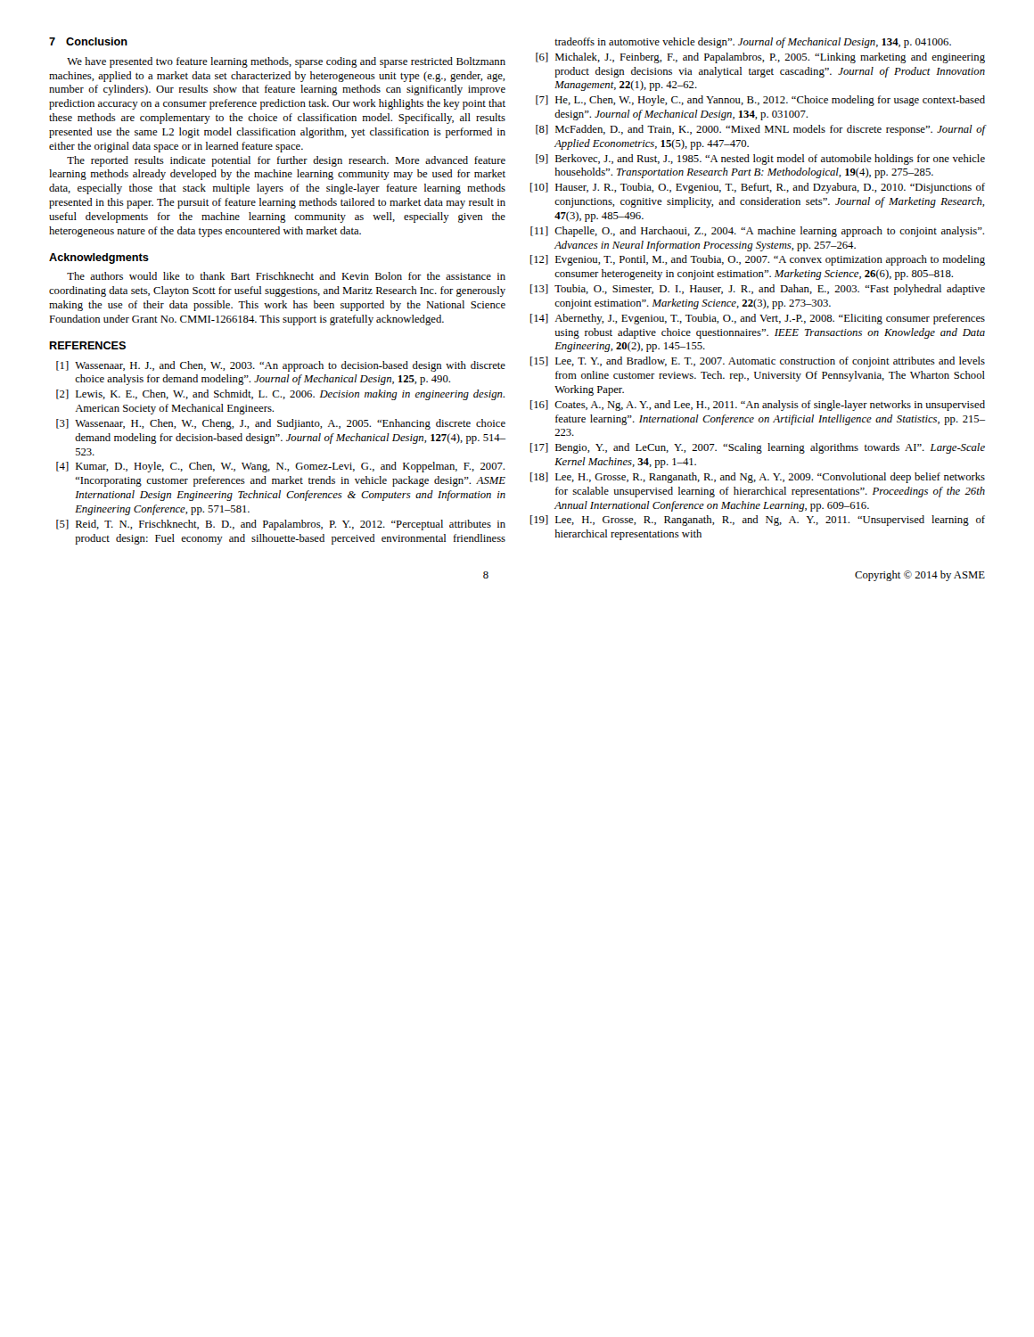7 Conclusion
We have presented two feature learning methods, sparse coding and sparse restricted Boltzmann machines, applied to a market data set characterized by heterogeneous unit type (e.g., gender, age, number of cylinders). Our results show that feature learning methods can significantly improve prediction accuracy on a consumer preference prediction task. Our work highlights the key point that these methods are complementary to the choice of classification model. Specifically, all results presented use the same L2 logit model classification algorithm, yet classification is performed in either the original data space or in learned feature space.
The reported results indicate potential for further design research. More advanced feature learning methods already developed by the machine learning community may be used for market data, especially those that stack multiple layers of the single-layer feature learning methods presented in this paper. The pursuit of feature learning methods tailored to market data may result in useful developments for the machine learning community as well, especially given the heterogeneous nature of the data types encountered with market data.
Acknowledgments
The authors would like to thank Bart Frischknecht and Kevin Bolon for the assistance in coordinating data sets, Clayton Scott for useful suggestions, and Maritz Research Inc. for generously making the use of their data possible. This work has been supported by the National Science Foundation under Grant No. CMMI-1266184. This support is gratefully acknowledged.
REFERENCES
[1] Wassenaar, H. J., and Chen, W., 2003. “An approach to decision-based design with discrete choice analysis for demand modeling”. Journal of Mechanical Design, 125, p. 490.
[2] Lewis, K. E., Chen, W., and Schmidt, L. C., 2006. Decision making in engineering design. American Society of Mechanical Engineers.
[3] Wassenaar, H., Chen, W., Cheng, J., and Sudjianto, A., 2005. “Enhancing discrete choice demand modeling for decision-based design”. Journal of Mechanical Design, 127(4), pp. 514–523.
[4] Kumar, D., Hoyle, C., Chen, W., Wang, N., Gomez-Levi, G., and Koppelman, F., 2007. “Incorporating customer preferences and market trends in vehicle package design”. ASME International Design Engineering Technical Conferences & Computers and Information in Engineering Conference, pp. 571–581.
[5] Reid, T. N., Frischknecht, B. D., and Papalambros, P. Y., 2012. “Perceptual attributes in product design: Fuel economy and silhouette-based perceived environmental friendliness tradeoffs in automotive vehicle design”. Journal of Mechanical Design, 134, p. 041006.
[6] Michalek, J., Feinberg, F., and Papalambros, P., 2005. “Linking marketing and engineering product design decisions via analytical target cascading”. Journal of Product Innovation Management, 22(1), pp. 42–62.
[7] He, L., Chen, W., Hoyle, C., and Yannou, B., 2012. “Choice modeling for usage context-based design”. Journal of Mechanical Design, 134, p. 031007.
[8] McFadden, D., and Train, K., 2000. “Mixed MNL models for discrete response”. Journal of Applied Econometrics, 15(5), pp. 447–470.
[9] Berkovec, J., and Rust, J., 1985. “A nested logit model of automobile holdings for one vehicle households”. Transportation Research Part B: Methodological, 19(4), pp. 275–285.
[10] Hauser, J. R., Toubia, O., Evgeniou, T., Befurt, R., and Dzyabura, D., 2010. “Disjunctions of conjunctions, cognitive simplicity, and consideration sets”. Journal of Marketing Research, 47(3), pp. 485–496.
[11] Chapelle, O., and Harchaoui, Z., 2004. “A machine learning approach to conjoint analysis”. Advances in Neural Information Processing Systems, pp. 257–264.
[12] Evgeniou, T., Pontil, M., and Toubia, O., 2007. “A convex optimization approach to modeling consumer heterogeneity in conjoint estimation”. Marketing Science, 26(6), pp. 805–818.
[13] Toubia, O., Simester, D. I., Hauser, J. R., and Dahan, E., 2003. “Fast polyhedral adaptive conjoint estimation”. Marketing Science, 22(3), pp. 273–303.
[14] Abernethy, J., Evgeniou, T., Toubia, O., and Vert, J.-P., 2008. “Eliciting consumer preferences using robust adaptive choice questionnaires”. IEEE Transactions on Knowledge and Data Engineering, 20(2), pp. 145–155.
[15] Lee, T. Y., and Bradlow, E. T., 2007. Automatic construction of conjoint attributes and levels from online customer reviews. Tech. rep., University Of Pennsylvania, The Wharton School Working Paper.
[16] Coates, A., Ng, A. Y., and Lee, H., 2011. “An analysis of single-layer networks in unsupervised feature learning”. International Conference on Artificial Intelligence and Statistics, pp. 215–223.
[17] Bengio, Y., and LeCun, Y., 2007. “Scaling learning algorithms towards AI”. Large-Scale Kernel Machines, 34, pp. 1–41.
[18] Lee, H., Grosse, R., Ranganath, R., and Ng, A. Y., 2009. “Convolutional deep belief networks for scalable unsupervised learning of hierarchical representations”. Proceedings of the 26th Annual International Conference on Machine Learning, pp. 609–616.
[19] Lee, H., Grosse, R., Ranganath, R., and Ng, A. Y., 2011. “Unsupervised learning of hierarchical representations with
8
Copyright © 2014 by ASME